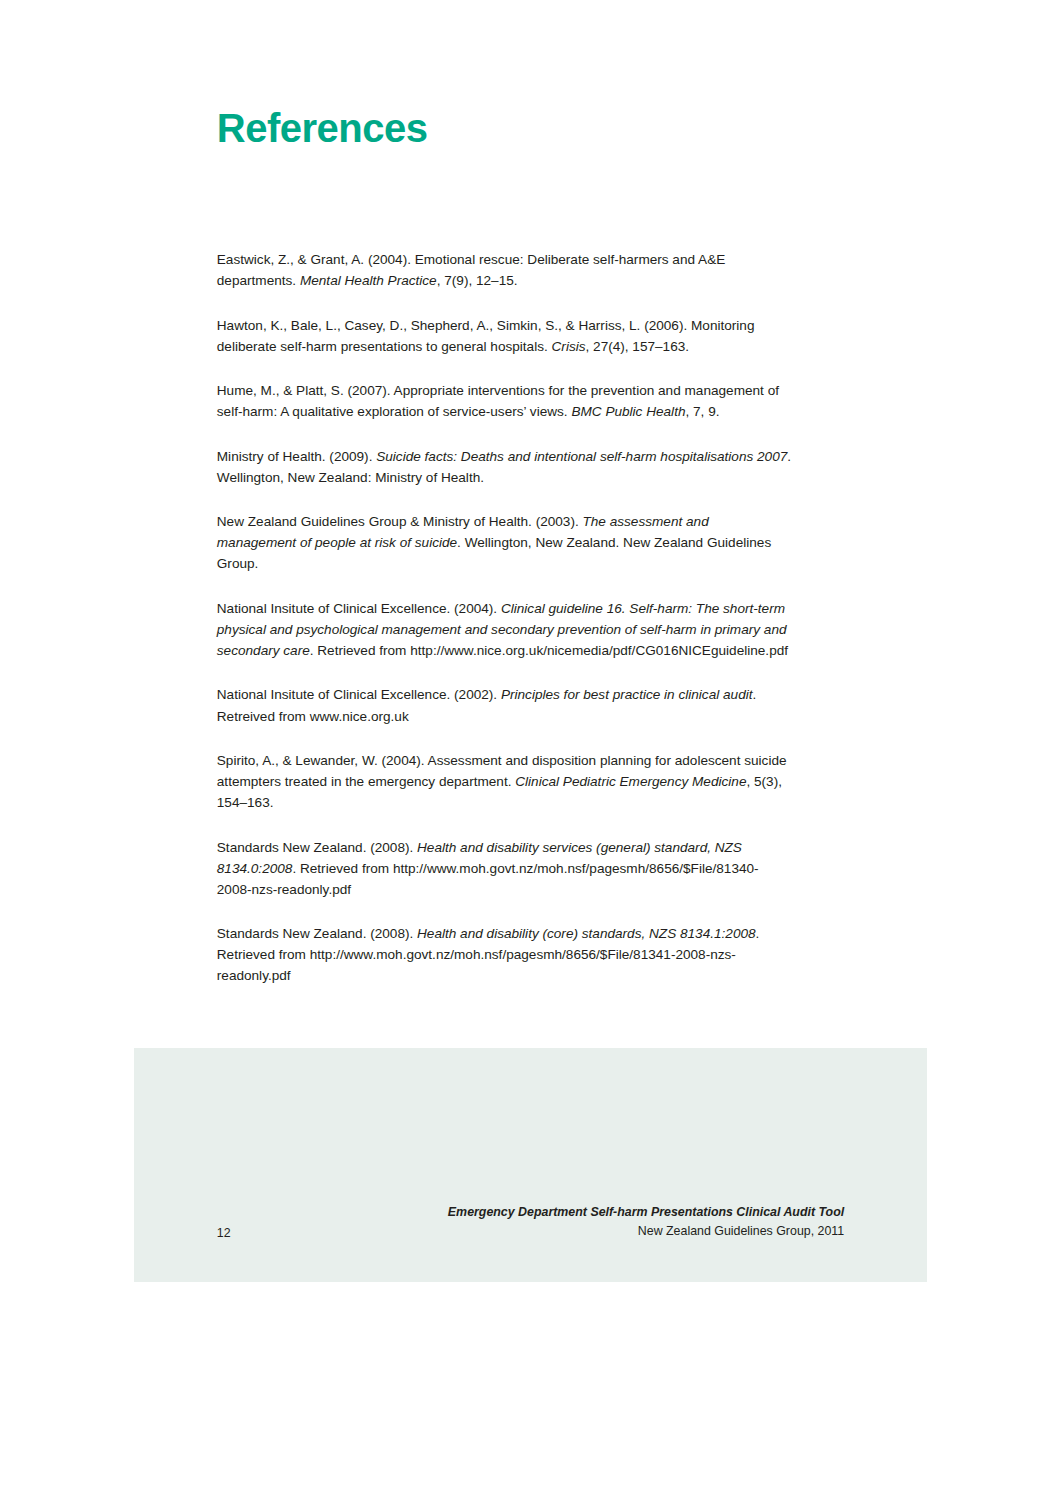References
Eastwick, Z., & Grant, A. (2004). Emotional rescue: Deliberate self-harmers and A&E departments. Mental Health Practice, 7(9), 12–15.
Hawton, K., Bale, L., Casey, D., Shepherd, A., Simkin, S., & Harriss, L. (2006). Monitoring deliberate self-harm presentations to general hospitals. Crisis, 27(4), 157–163.
Hume, M., & Platt, S. (2007). Appropriate interventions for the prevention and management of self-harm: A qualitative exploration of service-users’ views. BMC Public Health, 7, 9.
Ministry of Health. (2009). Suicide facts: Deaths and intentional self-harm hospitalisations 2007. Wellington, New Zealand: Ministry of Health.
New Zealand Guidelines Group & Ministry of Health. (2003). The assessment and management of people at risk of suicide. Wellington, New Zealand. New Zealand Guidelines Group.
National Insitute of Clinical Excellence. (2004). Clinical guideline 16. Self-harm: The short-term physical and psychological management and secondary prevention of self-harm in primary and secondary care. Retrieved from http://www.nice.org.uk/nicemedia/pdf/CG016NICEguideline.pdf
National Insitute of Clinical Excellence. (2002). Principles for best practice in clinical audit. Retreived from www.nice.org.uk
Spirito, A., & Lewander, W. (2004). Assessment and disposition planning for adolescent suicide attempters treated in the emergency department. Clinical Pediatric Emergency Medicine, 5(3), 154–163.
Standards New Zealand. (2008). Health and disability services (general) standard, NZS 8134.0:2008. Retrieved from http://www.moh.govt.nz/moh.nsf/pagesmh/8656/$File/81340-2008-nzs-readonly.pdf
Standards New Zealand. (2008). Health and disability (core) standards, NZS 8134.1:2008. Retrieved from http://www.moh.govt.nz/moh.nsf/pagesmh/8656/$File/81341-2008-nzs-readonly.pdf
12
Emergency Department Self-harm Presentations Clinical Audit Tool
New Zealand Guidelines Group, 2011